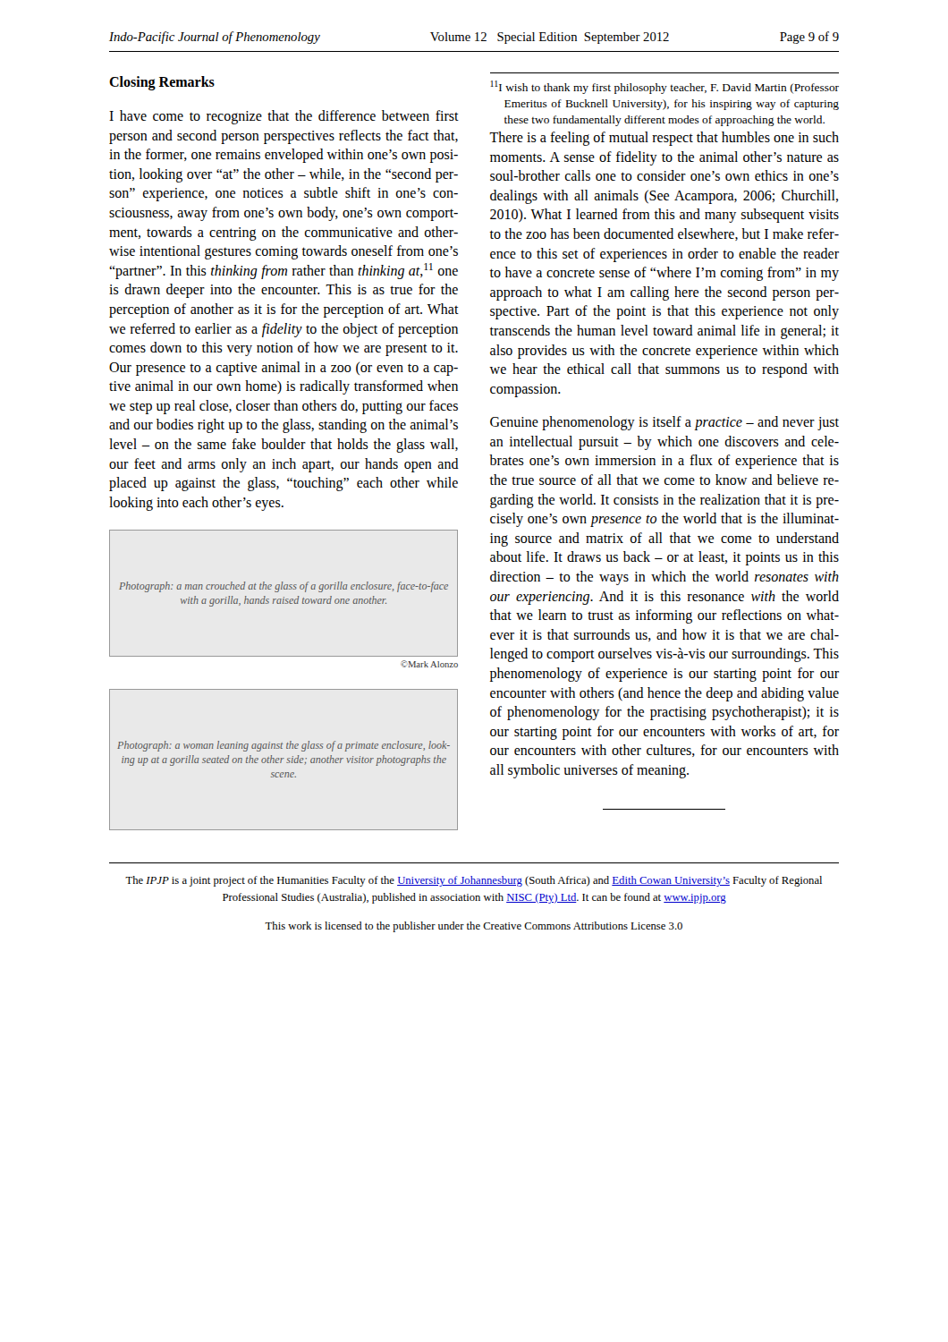Indo-Pacific Journal of Phenomenology Volume 12 Special Edition September 2012 Page 9 of 9
Closing Remarks
I have come to recognize that the difference between first person and second person perspectives reflects the fact that, in the former, one remains enveloped within one’s own position, looking over “at” the other – while, in the “second person” experience, one notices a subtle shift in one’s consciousness, away from one’s own body, one’s own comportment, towards a centring on the communicative and otherwise intentional gestures coming towards oneself from one’s “partner”. In this thinking from rather than thinking at,11 one is drawn deeper into the encounter. This is as true for the perception of another as it is for the perception of art. What we referred to earlier as a fidelity to the object of perception comes down to this very notion of how we are present to it. Our presence to a captive animal in a zoo (or even to a captive animal in our own home) is radically transformed when we step up real close, closer than others do, putting our faces and our bodies right up to the glass, standing on the animal’s level – on the same fake boulder that holds the glass wall, our feet and arms only an inch apart, our hands open and placed up against the glass, “touching” each other while looking into each other’s eyes.
Photograph: a man crouched at the glass of a gorilla enclosure, face-to-face with a gorilla, hands raised toward one another.
©Mark Alonzo
Photograph: a woman leaning against the glass of a primate enclosure, looking up at a gorilla seated on the other side; another visitor photographs the scene.
11I wish to thank my first philosophy teacher, F. David Martin (Professor Emeritus of Bucknell University), for his inspiring way of capturing these two fundamentally different modes of approaching the world.
There is a feeling of mutual respect that humbles one in such moments. A sense of fidelity to the animal other’s nature as soul-brother calls one to consider one’s own ethics in one’s dealings with all animals (See Acampora, 2006; Churchill, 2010). What I learned from this and many subsequent visits to the zoo has been documented elsewhere, but I make reference to this set of experiences in order to enable the reader to have a concrete sense of “where I’m coming from” in my approach to what I am calling here the second person perspective. Part of the point is that this experience not only transcends the human level toward animal life in general; it also provides us with the concrete experience within which we hear the ethical call that summons us to respond with compassion.
Genuine phenomenology is itself a practice – and never just an intellectual pursuit – by which one discovers and celebrates one’s own immersion in a flux of experience that is the true source of all that we come to know and believe regarding the world. It consists in the realization that it is precisely one’s own presence to the world that is the illuminating source and matrix of all that we come to understand about life. It draws us back – or at least, it points us in this direction – to the ways in which the world resonates with our experiencing. And it is this resonance with the world that we learn to trust as informing our reflections on whatever it is that surrounds us, and how it is that we are challenged to comport ourselves vis-à-vis our surroundings. This phenomenology of experience is our starting point for our encounter with others (and hence the deep and abiding value of phenomenology for the practising psychotherapist); it is our starting point for our encounters with works of art, for our encounters with other cultures, for our encounters with all symbolic universes of meaning.
The IPJP is a joint project of the Humanities Faculty of the University of Johannesburg (South Africa) and Edith Cowan University’s Faculty of Regional Professional Studies (Australia), published in association with NISC (Pty) Ltd. It can be found at www.ipjp.org
This work is licensed to the publisher under the Creative Commons Attributions License 3.0